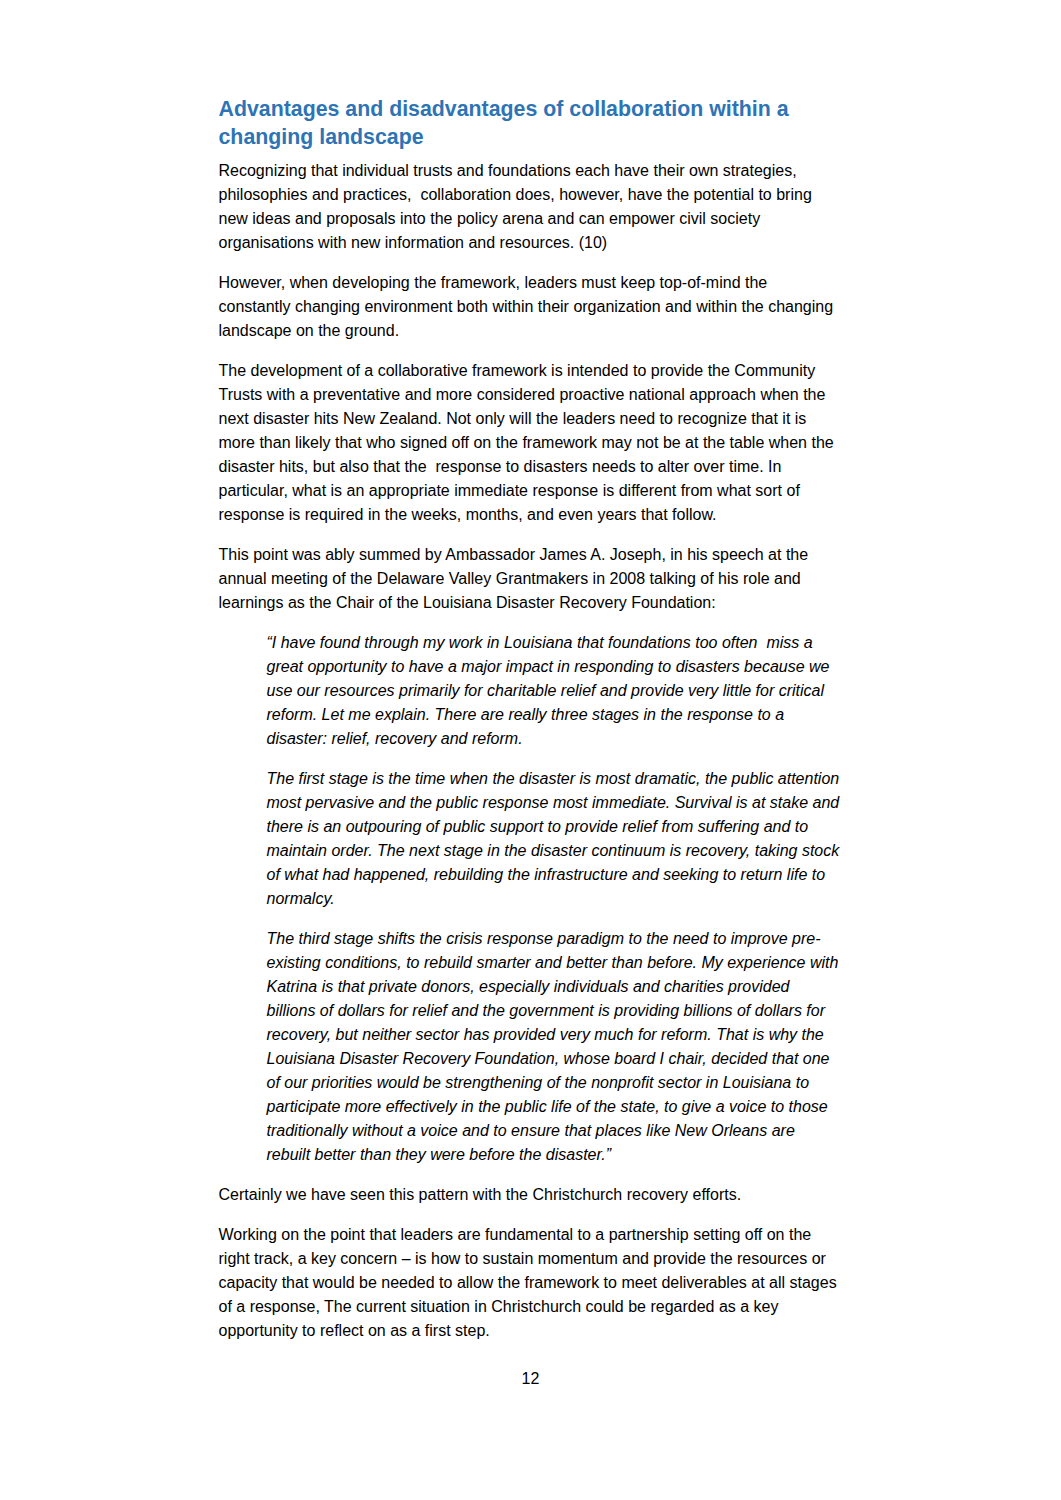Advantages and disadvantages of collaboration within a changing landscape
Recognizing that individual trusts and foundations each have their own strategies, philosophies and practices, collaboration does, however, have the potential to bring new ideas and proposals into the policy arena and can empower civil society organisations with new information and resources. (10)
However, when developing the framework, leaders must keep top-of-mind the constantly changing environment both within their organization and within the changing landscape on the ground.
The development of a collaborative framework is intended to provide the Community Trusts with a preventative and more considered proactive national approach when the next disaster hits New Zealand. Not only will the leaders need to recognize that it is more than likely that who signed off on the framework may not be at the table when the disaster hits, but also that the response to disasters needs to alter over time. In particular, what is an appropriate immediate response is different from what sort of response is required in the weeks, months, and even years that follow.
This point was ably summed by Ambassador James A. Joseph, in his speech at the annual meeting of the Delaware Valley Grantmakers in 2008 talking of his role and learnings as the Chair of the Louisiana Disaster Recovery Foundation:
“I have found through my work in Louisiana that foundations too often miss a great opportunity to have a major impact in responding to disasters because we use our resources primarily for charitable relief and provide very little for critical reform. Let me explain. There are really three stages in the response to a disaster: relief, recovery and reform.
The first stage is the time when the disaster is most dramatic, the public attention most pervasive and the public response most immediate. Survival is at stake and there is an outpouring of public support to provide relief from suffering and to maintain order. The next stage in the disaster continuum is recovery, taking stock of what had happened, rebuilding the infrastructure and seeking to return life to normalcy.
The third stage shifts the crisis response paradigm to the need to improve pre-existing conditions, to rebuild smarter and better than before. My experience with Katrina is that private donors, especially individuals and charities provided billions of dollars for relief and the government is providing billions of dollars for recovery, but neither sector has provided very much for reform. That is why the Louisiana Disaster Recovery Foundation, whose board I chair, decided that one of our priorities would be strengthening of the nonprofit sector in Louisiana to participate more effectively in the public life of the state, to give a voice to those traditionally without a voice and to ensure that places like New Orleans are rebuilt better than they were before the disaster.”
Certainly we have seen this pattern with the Christchurch recovery efforts.
Working on the point that leaders are fundamental to a partnership setting off on the right track, a key concern – is how to sustain momentum and provide the resources or capacity that would be needed to allow the framework to meet deliverables at all stages of a response, The current situation in Christchurch could be regarded as a key opportunity to reflect on as a first step.
12